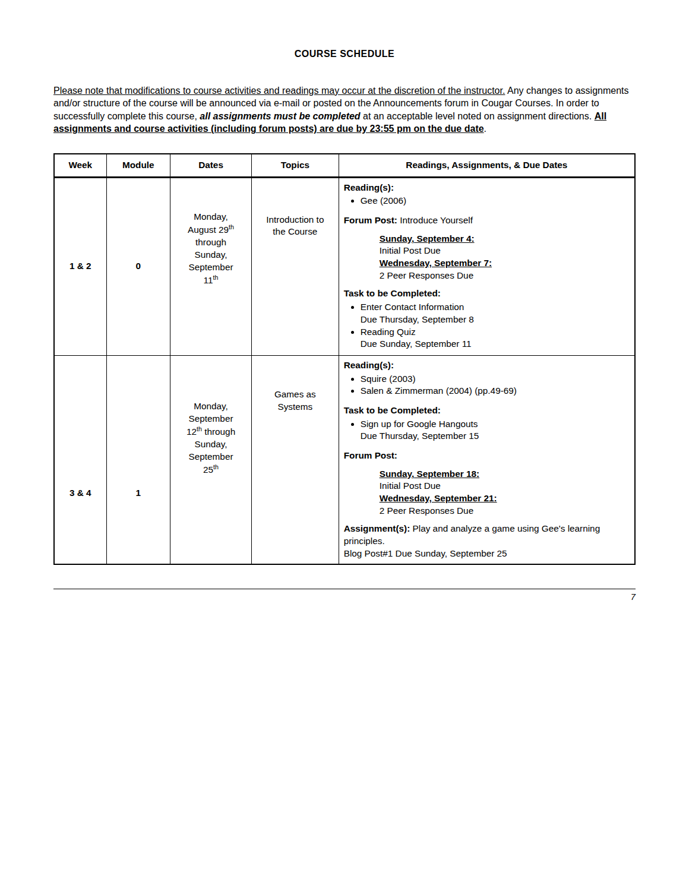COURSE SCHEDULE
Please note that modifications to course activities and readings may occur at the discretion of the instructor. Any changes to assignments and/or structure of the course will be announced via e-mail or posted on the Announcements forum in Cougar Courses. In order to successfully complete this course, all assignments must be completed at an acceptable level noted on assignment directions. All assignments and course activities (including forum posts) are due by 23:55 pm on the due date.
| Week | Module | Dates | Topics | Readings, Assignments, & Due Dates |
| --- | --- | --- | --- | --- |
| 1 & 2 | 0 | Monday, August 29 th through Sunday, September 11 th | Introduction to the Course | Reading(s): Gee (2006) Forum Post: Introduce Yourself Sunday, September 4: Initial Post Due Wednesday, September 7: 2 Peer Responses Due Task to be Completed: Enter Contact Information Due Thursday, September 8 Reading Quiz Due Sunday, September 11 |
| 3 & 4 | 1 | Monday, September 12 th through Sunday, September 25 th | Games as Systems | Reading(s): Squire (2003) Salen & Zimmerman (2004) (pp.49-69) Task to be Completed: Sign up for Google Hangouts Due Thursday, September 15 Forum Post: Sunday, September 18: Initial Post Due Wednesday, September 21: 2 Peer Responses Due Assignment(s): Play and analyze a game using Gee's learning principles. Blog Post#1 Due Sunday, September 25 |
7